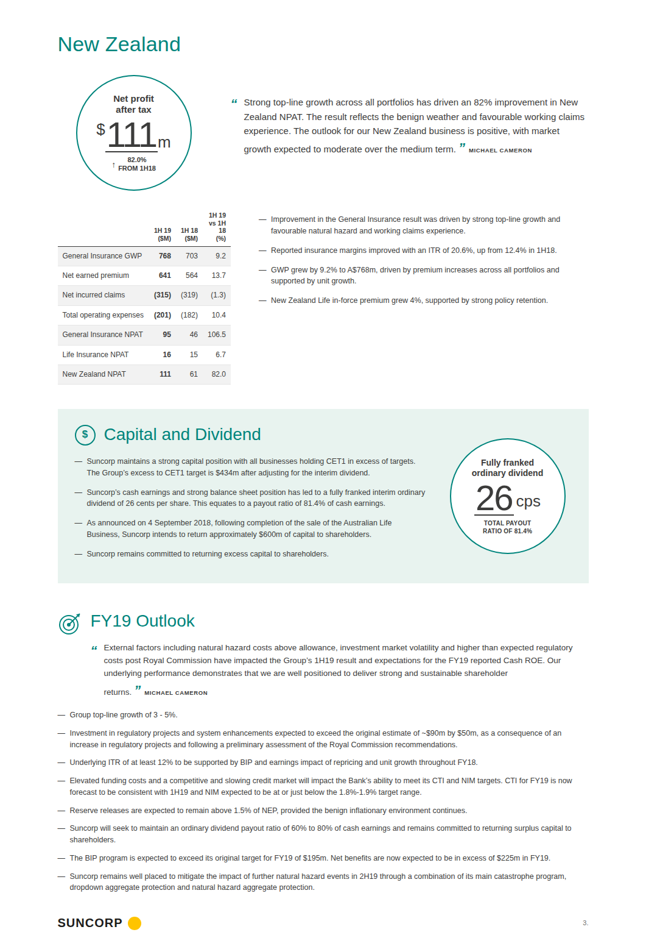New Zealand
Net profit
after tax
$111 m
↑82.0%
FROM 1H18
“Strong top-line growth across all portfolios has driven an 82% improvement in New Zealand NPAT. The result reflects the benign weather and favourable working claims experience. The outlook for our New Zealand business is positive, with market growth expected to moderate over the medium term.”MICHAEL CAMERON
| | 1H 19 ($M) | 1H 18 ($M) | 1H 19 vs 1H 18 (%) |
| --- | --- | --- | --- |
| General Insurance GWP | 768 | 703 | 9.2 |
| Net earned premium | 641 | 564 | 13.7 |
| Net incurred claims | (315) | (319) | (1.3) |
| Total operating expenses | (201) | (182) | 10.4 |
| General Insurance NPAT | 95 | 46 | 106.5 |
| Life Insurance NPAT | 16 | 15 | 6.7 |
| New Zealand NPAT | 111 | 61 | 82.0 |
Improvement in the General Insurance result was driven by strong top-line growth and favourable natural hazard and working claims experience.
Reported insurance margins improved with an ITR of 20.6%, up from 12.4% in 1H18.
GWP grew by 9.2% to A$768m, driven by premium increases across all portfolios and supported by unit growth.
New Zealand Life in-force premium grew 4%, supported by strong policy retention.
$Capital and Dividend
Suncorp maintains a strong capital position with all businesses holding CET1 in excess of targets. The Group’s excess to CET1 target is $434m after adjusting for the interim dividend.
Suncorp’s cash earnings and strong balance sheet position has led to a fully franked interim ordinary dividend of 26 cents per share. This equates to a payout ratio of 81.4% of cash earnings.
As announced on 4 September 2018, following completion of the sale of the Australian Life Business, Suncorp intends to return approximately $600m of capital to shareholders.
Suncorp remains committed to returning excess capital to shareholders.
Fully franked
ordinary dividend
26 cps
TOTAL PAYOUT
RATIO OF 81.4%
FY19 Outlook
“External factors including natural hazard costs above allowance, investment market volatility and higher than expected regulatory costs post Royal Commission have impacted the Group’s 1H19 result and expectations for the FY19 reported Cash ROE. Our underlying performance demonstrates that we are well positioned to deliver strong and sustainable shareholder returns.”MICHAEL CAMERON
Group top-line growth of 3 - 5%.
Investment in regulatory projects and system enhancements expected to exceed the original estimate of ~$90m by $50m, as a consequence of an increase in regulatory projects and following a preliminary assessment of the Royal Commission recommendations.
Underlying ITR of at least 12% to be supported by BIP and earnings impact of repricing and unit growth throughout FY18.
Elevated funding costs and a competitive and slowing credit market will impact the Bank’s ability to meet its CTI and NIM targets. CTI for FY19 is now forecast to be consistent with 1H19 and NIM expected to be at or just below the 1.8%-1.9% target range.
Reserve releases are expected to remain above 1.5% of NEP, provided the benign inflationary environment continues.
Suncorp will seek to maintain an ordinary dividend payout ratio of 60% to 80% of cash earnings and remains committed to returning surplus capital to shareholders.
The BIP program is expected to exceed its original target for FY19 of $195m. Net benefits are now expected to be in excess of $225m in FY19.
Suncorp remains well placed to mitigate the impact of further natural hazard events in 2H19 through a combination of its main catastrophe program, dropdown aggregate protection and natural hazard aggregate protection.
SUNCORP
3.